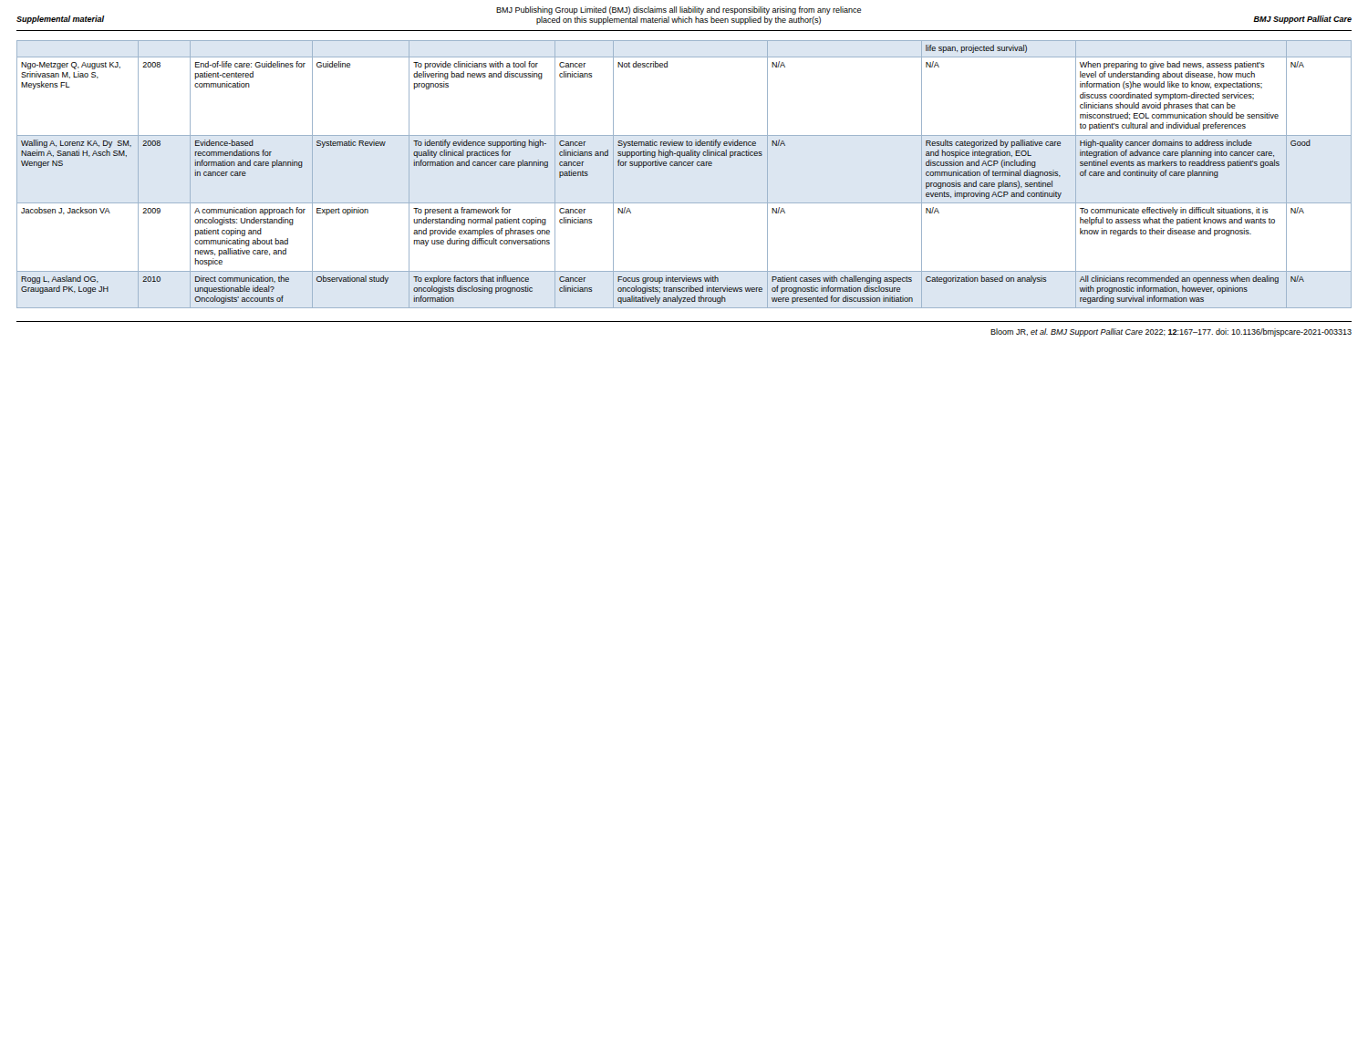Supplemental material
BMJ Publishing Group Limited (BMJ) disclaims all liability and responsibility arising from any reliance
placed on this supplemental material which has been supplied by the author(s)
BMJ Support Palliat Care
| | | | | | | | | life span, projected survival) | | |
| Ngo-Metzger Q, August KJ, Srinivasan M, Liao S, Meyskens FL | 2008 | End-of-life care: Guidelines for patient-centered communication | Guideline | To provide clinicians with a tool for delivering bad news and discussing prognosis | Cancer clinicians | Not described | N/A | N/A | When preparing to give bad news, assess patient's level of understanding about disease, how much information (s)he would like to know, expectations; discuss coordinated symptom-directed services; clinicians should avoid phrases that can be misconstrued; EOL communication should be sensitive to patient's cultural and individual preferences | N/A |
| Walling A, Lorenz KA, Dy SM, Naeim A, Sanati H, Asch SM, Wenger NS | 2008 | Evidence-based recommendations for information and care planning in cancer care | Systematic Review | To identify evidence supporting high-quality clinical practices for information and cancer care planning | Cancer clinicians and cancer patients | Systematic review to identify evidence supporting high-quality clinical practices for supportive cancer care | N/A | Results categorized by palliative care and hospice integration, EOL discussion and ACP (including communication of terminal diagnosis, prognosis and care plans), sentinel events, improving ACP and continuity | High-quality cancer domains to address include integration of advance care planning into cancer care, sentinel events as markers to readdress patient's goals of care and continuity of care planning | Good |
| Jacobsen J, Jackson VA | 2009 | A communication approach for oncologists: Understanding patient coping and communicating about bad news, palliative care, and hospice | Expert opinion | To present a framework for understanding normal patient coping and provide examples of phrases one may use during difficult conversations | Cancer clinicians | N/A | N/A | N/A | To communicate effectively in difficult situations, it is helpful to assess what the patient knows and wants to know in regards to their disease and prognosis. | N/A |
| Rogg L, Aasland OG, Graugaard PK, Loge JH | 2010 | Direct communication, the unquestionable ideal? Oncologists' accounts of | Observational study | To explore factors that influence oncologists disclosing prognostic information | Cancer clinicians | Focus group interviews with oncologists; transcribed interviews were qualitatively analyzed through | Patient cases with challenging aspects of prognostic information disclosure were presented for discussion initiation | Categorization based on analysis | All clinicians recommended an openness when dealing with prognostic information, however, opinions regarding survival information was | N/A |
Bloom JR, et al. BMJ Support Palliat Care 2022; 12:167–177. doi: 10.1136/bmjspcare-2021-003313